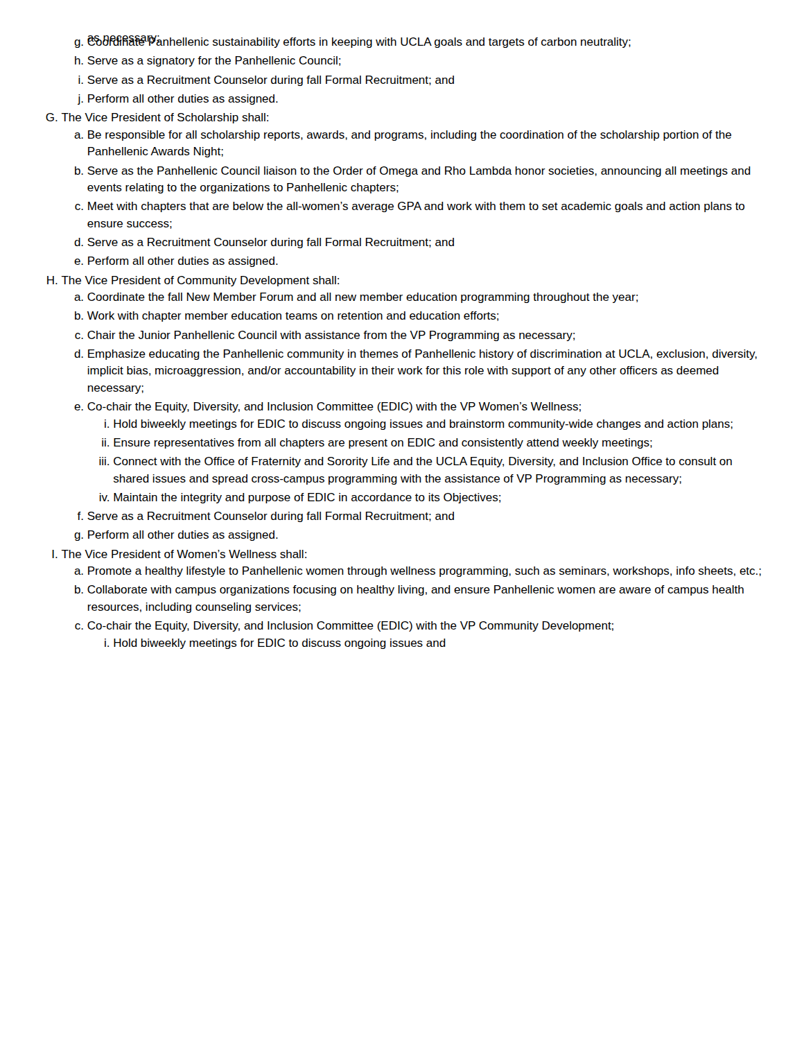as necessary;
Coordinate Panhellenic sustainability efforts in keeping with UCLA goals and targets of carbon neutrality;
Serve as a signatory for the Panhellenic Council;
Serve as a Recruitment Counselor during fall Formal Recruitment; and
Perform all other duties as assigned.
The Vice President of Scholarship shall:
Be responsible for all scholarship reports, awards, and programs, including the coordination of the scholarship portion of the Panhellenic Awards Night;
Serve as the Panhellenic Council liaison to the Order of Omega and Rho Lambda honor societies, announcing all meetings and events relating to the organizations to Panhellenic chapters;
Meet with chapters that are below the all-women’s average GPA and work with them to set academic goals and action plans to ensure success;
Serve as a Recruitment Counselor during fall Formal Recruitment; and
Perform all other duties as assigned.
The Vice President of Community Development shall:
Coordinate the fall New Member Forum and all new member education programming throughout the year;
Work with chapter member education teams on retention and education efforts;
Chair the Junior Panhellenic Council with assistance from the VP Programming as necessary;
Emphasize educating the Panhellenic community in themes of Panhellenic history of discrimination at UCLA, exclusion, diversity, implicit bias, microaggression, and/or accountability in their work for this role with support of any other officers as deemed necessary;
Co-chair the Equity, Diversity, and Inclusion Committee (EDIC) with the VP Women’s Wellness;
Hold biweekly meetings for EDIC to discuss ongoing issues and brainstorm community-wide changes and action plans;
Ensure representatives from all chapters are present on EDIC and consistently attend weekly meetings;
Connect with the Office of Fraternity and Sorority Life and the UCLA Equity, Diversity, and Inclusion Office to consult on shared issues and spread cross-campus programming with the assistance of VP Programming as necessary;
Maintain the integrity and purpose of EDIC in accordance to its Objectives;
Serve as a Recruitment Counselor during fall Formal Recruitment; and
Perform all other duties as assigned.
The Vice President of Women’s Wellness shall:
Promote a healthy lifestyle to Panhellenic women through wellness programming, such as seminars, workshops, info sheets, etc.;
Collaborate with campus organizations focusing on healthy living, and ensure Panhellenic women are aware of campus health resources, including counseling services;
Co-chair the Equity, Diversity, and Inclusion Committee (EDIC) with the VP Community Development;
Hold biweekly meetings for EDIC to discuss ongoing issues and